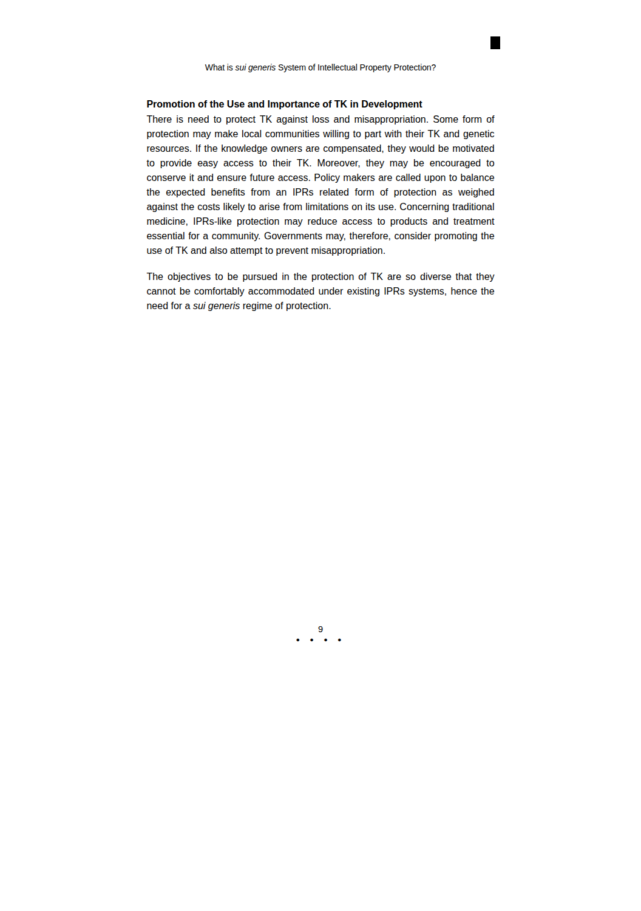What is sui generis System of Intellectual Property Protection?
Promotion of the Use and Importance of TK in Development
There is need to protect TK against loss and misappropriation. Some form of protection may make local communities willing to part with their TK and genetic resources. If the knowledge owners are compensated, they would be motivated to provide easy access to their TK. Moreover, they may be encouraged to conserve it and ensure future access. Policy makers are called upon to balance the expected benefits from an IPRs related form of protection as weighed against the costs likely to arise from limitations on its use. Concerning traditional medicine, IPRs-like protection may reduce access to products and treatment essential for a community. Governments may, therefore, consider promoting the use of TK and also attempt to prevent misappropriation.
The objectives to be pursued in the protection of TK are so diverse that they cannot be comfortably accommodated under existing IPRs systems, hence the need for a sui generis regime of protection.
9
• • • •